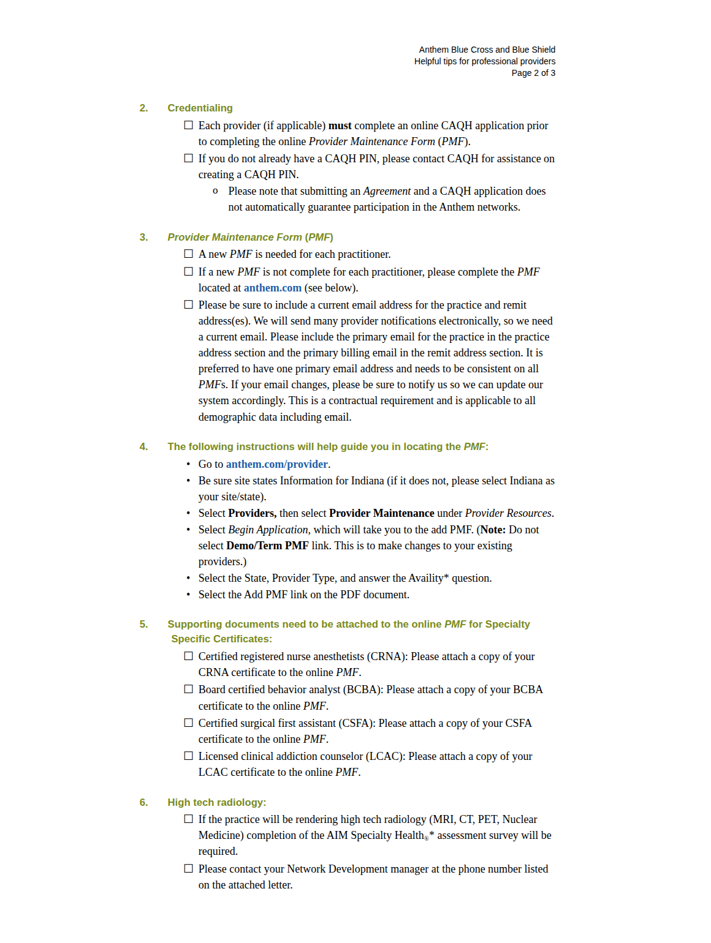Anthem Blue Cross and Blue Shield
Helpful tips for professional providers
Page 2 of 3
2. Credentialing
Each provider (if applicable) must complete an online CAQH application prior to completing the online Provider Maintenance Form (PMF).
If you do not already have a CAQH PIN, please contact CAQH for assistance on creating a CAQH PIN.
Please note that submitting an Agreement and a CAQH application does not automatically guarantee participation in the Anthem networks.
3. Provider Maintenance Form (PMF)
A new PMF is needed for each practitioner.
If a new PMF is not complete for each practitioner, please complete the PMF located at anthem.com (see below).
Please be sure to include a current email address for the practice and remit address(es). We will send many provider notifications electronically, so we need a current email. Please include the primary email for the practice in the practice address section and the primary billing email in the remit address section. It is preferred to have one primary email address and needs to be consistent on all PMFs. If your email changes, please be sure to notify us so we can update our system accordingly. This is a contractual requirement and is applicable to all demographic data including email.
4. The following instructions will help guide you in locating the PMF:
Go to anthem.com/provider.
Be sure site states Information for Indiana (if it does not, please select Indiana as your site/state).
Select Providers, then select Provider Maintenance under Provider Resources.
Select Begin Application, which will take you to the add PMF. (Note: Do not select Demo/Term PMF link. This is to make changes to your existing providers.)
Select the State, Provider Type, and answer the Availity* question.
Select the Add PMF link on the PDF document.
5. Supporting documents need to be attached to the online PMF for Specialty Specific Certificates:
Certified registered nurse anesthetists (CRNA): Please attach a copy of your CRNA certificate to the online PMF.
Board certified behavior analyst (BCBA): Please attach a copy of your BCBA certificate to the online PMF.
Certified surgical first assistant (CSFA): Please attach a copy of your CSFA certificate to the online PMF.
Licensed clinical addiction counselor (LCAC): Please attach a copy of your LCAC certificate to the online PMF.
6. High tech radiology:
If the practice will be rendering high tech radiology (MRI, CT, PET, Nuclear Medicine) completion of the AIM Specialty Health®* assessment survey will be required.
Please contact your Network Development manager at the phone number listed on the attached letter.